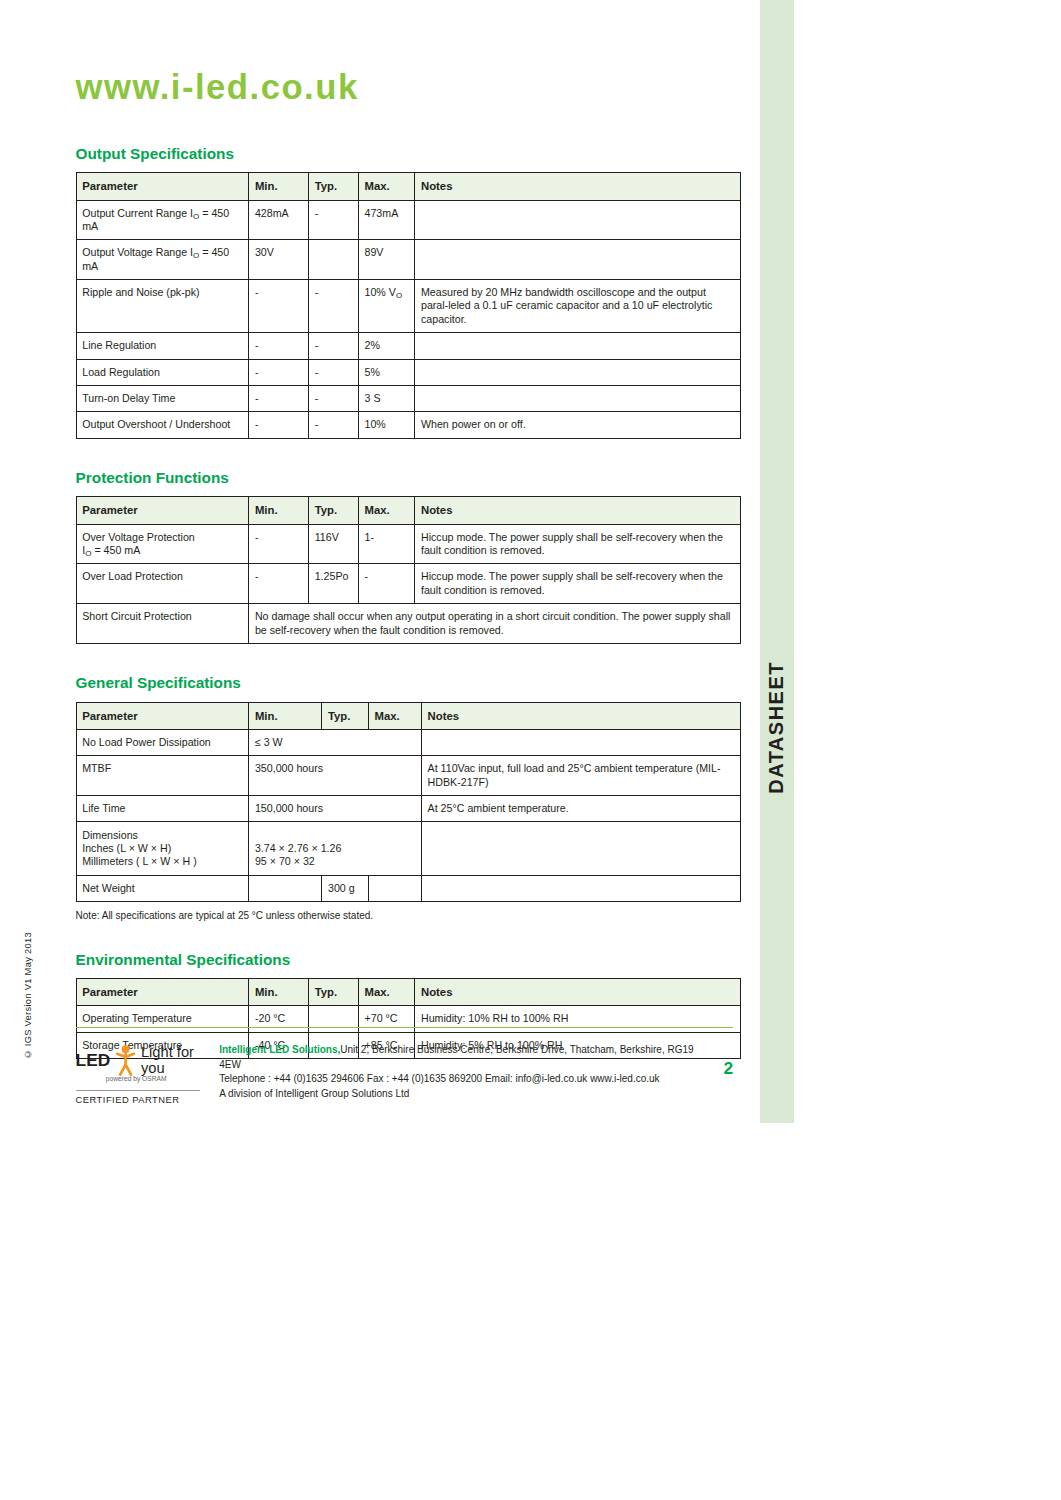DATASHEET
© IGS Version V1 May 2013
www.i-led.co.uk
Output Specifications
| Parameter | Min. | Typ. | Max. | Notes |
| --- | --- | --- | --- | --- |
| Output Current Range I O = 450 mA | 428mA | - | 473mA | |
| Output Voltage Range I O = 450 mA | 30V | | 89V | |
| Ripple and Noise (pk-pk) | - | - | 10% V O | Measured by 20 MHz bandwidth oscilloscope and the output paral-leled a 0.1 uF ceramic capacitor and a 10 uF electrolytic capacitor. |
| Line Regulation | - | - | 2% | |
| Load Regulation | - | - | 5% | |
| Turn-on Delay Time | - | - | 3 S | |
| Output Overshoot / Undershoot | - | - | 10% | When power on or off. |
Protection Functions
| Parameter | Min. | Typ. | Max. | Notes |
| --- | --- | --- | --- | --- |
| Over Voltage Protection I O = 450 mA | - | 116V | 1- | Hiccup mode. The power supply shall be self-recovery when the fault condition is removed. |
| Over Load Protection | - | 1.25Po | - | Hiccup mode. The power supply shall be self-recovery when the fault condition is removed. |
| Short Circuit Protection | No damage shall occur when any output operating in a short circuit condition. The power supply shall be self-recovery when the fault condition is removed. |
General Specifications
| Parameter | Min. | Typ. | Max. | Notes |
| --- | --- | --- | --- | --- |
| No Load Power Dissipation | ≤ 3 W | |
| MTBF | 350,000 hours | At 110Vac input, full load and 25°C ambient temperature (MIL-HDBK-217F) |
| Life Time | 150,000 hours | At 25°C ambient temperature. |
| Dimensions Inches (L × W × H) Millimeters ( L × W × H ) | 3.74 × 2.76 × 1.26 95 × 70 × 32 | |
| Net Weight | | 300 g | | |
Note: All specifications are typical at 25 °C unless otherwise stated.
Environmental Specifications
| Parameter | Min. | Typ. | Max. | Notes |
| --- | --- | --- | --- | --- |
| Operating Temperature | -20 °C | | +70 °C | Humidity: 10% RH to 100% RH |
| Storage Temperature | -40 °C | | +85 °C | Humidity: 5% RH to 100% RH |
LED
Light for you
powered by OSRAM
CERTIFIED PARTNER
Intelligent LED Solutions, Unit 2, Berkshire Business Centre, Berkshire Drive, Thatcham, Berkshire, RG19 4EW
Telephone : +44 (0)1635 294606 Fax : +44 (0)1635 869200 Email: info@i-led.co.uk www.i-led.co.uk
A division of Intelligent Group Solutions Ltd
2